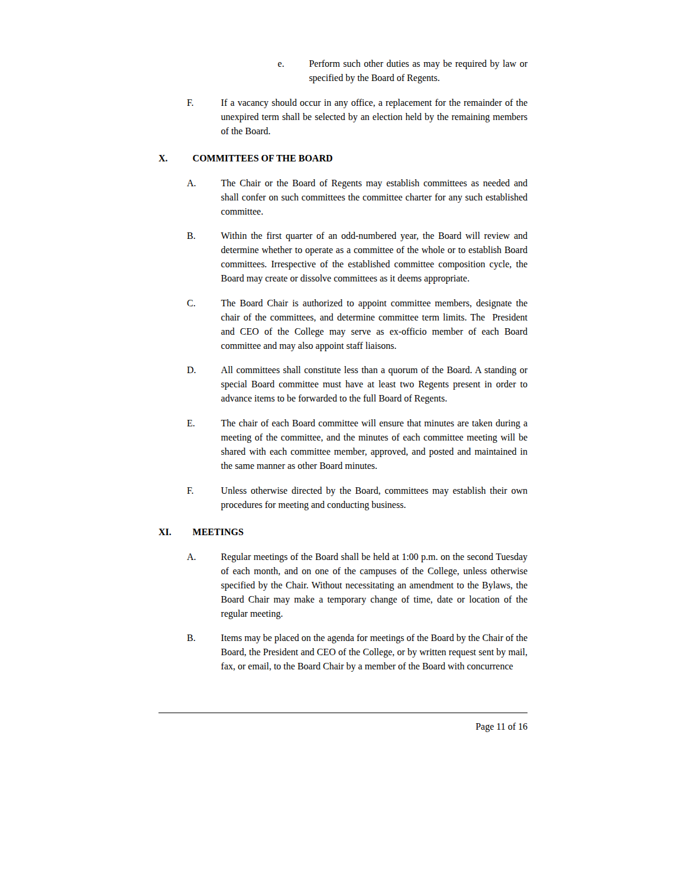e.
Perform such other duties as may be required by law or specified by the Board of Regents.
F.
If a vacancy should occur in any office, a replacement for the remainder of the unexpired term shall be selected by an election held by the remaining members of the Board.
X.
COMMITTEES OF THE BOARD
A.
The Chair or the Board of Regents may establish committees as needed and shall confer on such committees the committee charter for any such established committee.
B.
Within the first quarter of an odd-numbered year, the Board will review and determine whether to operate as a committee of the whole or to establish Board committees. Irrespective of the established committee composition cycle, the Board may create or dissolve committees as it deems appropriate.
C.
The Board Chair is authorized to appoint committee members, designate the chair of the committees, and determine committee term limits. The President and CEO of the College may serve as ex-officio member of each Board committee and may also appoint staff liaisons.
D.
All committees shall constitute less than a quorum of the Board. A standing or special Board committee must have at least two Regents present in order to advance items to be forwarded to the full Board of Regents.
E.
The chair of each Board committee will ensure that minutes are taken during a meeting of the committee, and the minutes of each committee meeting will be shared with each committee member, approved, and posted and maintained in the same manner as other Board minutes.
F.
Unless otherwise directed by the Board, committees may establish their own procedures for meeting and conducting business.
XI.
MEETINGS
A.
Regular meetings of the Board shall be held at 1:00 p.m. on the second Tuesday of each month, and on one of the campuses of the College, unless otherwise specified by the Chair. Without necessitating an amendment to the Bylaws, the Board Chair may make a temporary change of time, date or location of the regular meeting.
B.
Items may be placed on the agenda for meetings of the Board by the Chair of the Board, the President and CEO of the College, or by written request sent by mail, fax, or email, to the Board Chair by a member of the Board with concurrence
Page 11 of 16